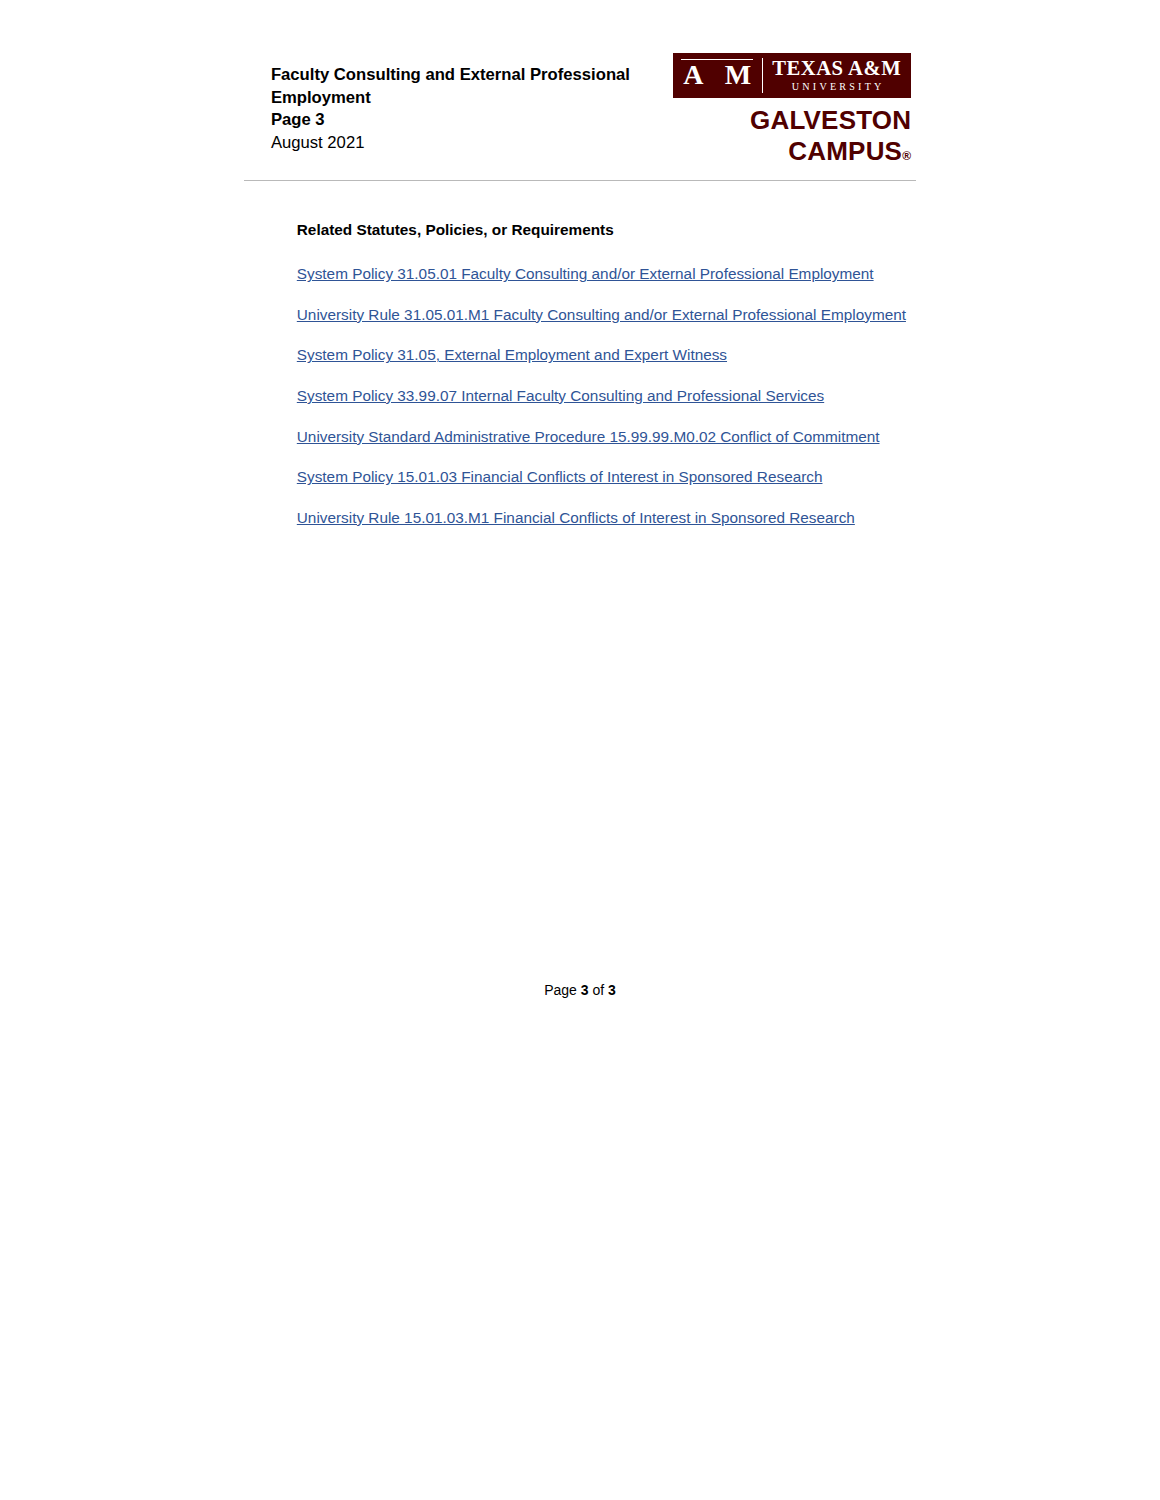Faculty Consulting and External Professional Employment
Page 3
August 2021
A⃞M TEXAS A&M UNIVERSITY
GALVESTON CAMPUS®
Related Statutes, Policies, or Requirements
System Policy 31.05.01 Faculty Consulting and/or External Professional Employment
University Rule 31.05.01.M1 Faculty Consulting and/or External Professional Employment
System Policy 31.05, External Employment and Expert Witness
System Policy 33.99.07 Internal Faculty Consulting and Professional Services
University Standard Administrative Procedure 15.99.99.M0.02 Conflict of Commitment
System Policy 15.01.03 Financial Conflicts of Interest in Sponsored Research
University Rule 15.01.03.M1 Financial Conflicts of Interest in Sponsored Research
Page 3 of 3